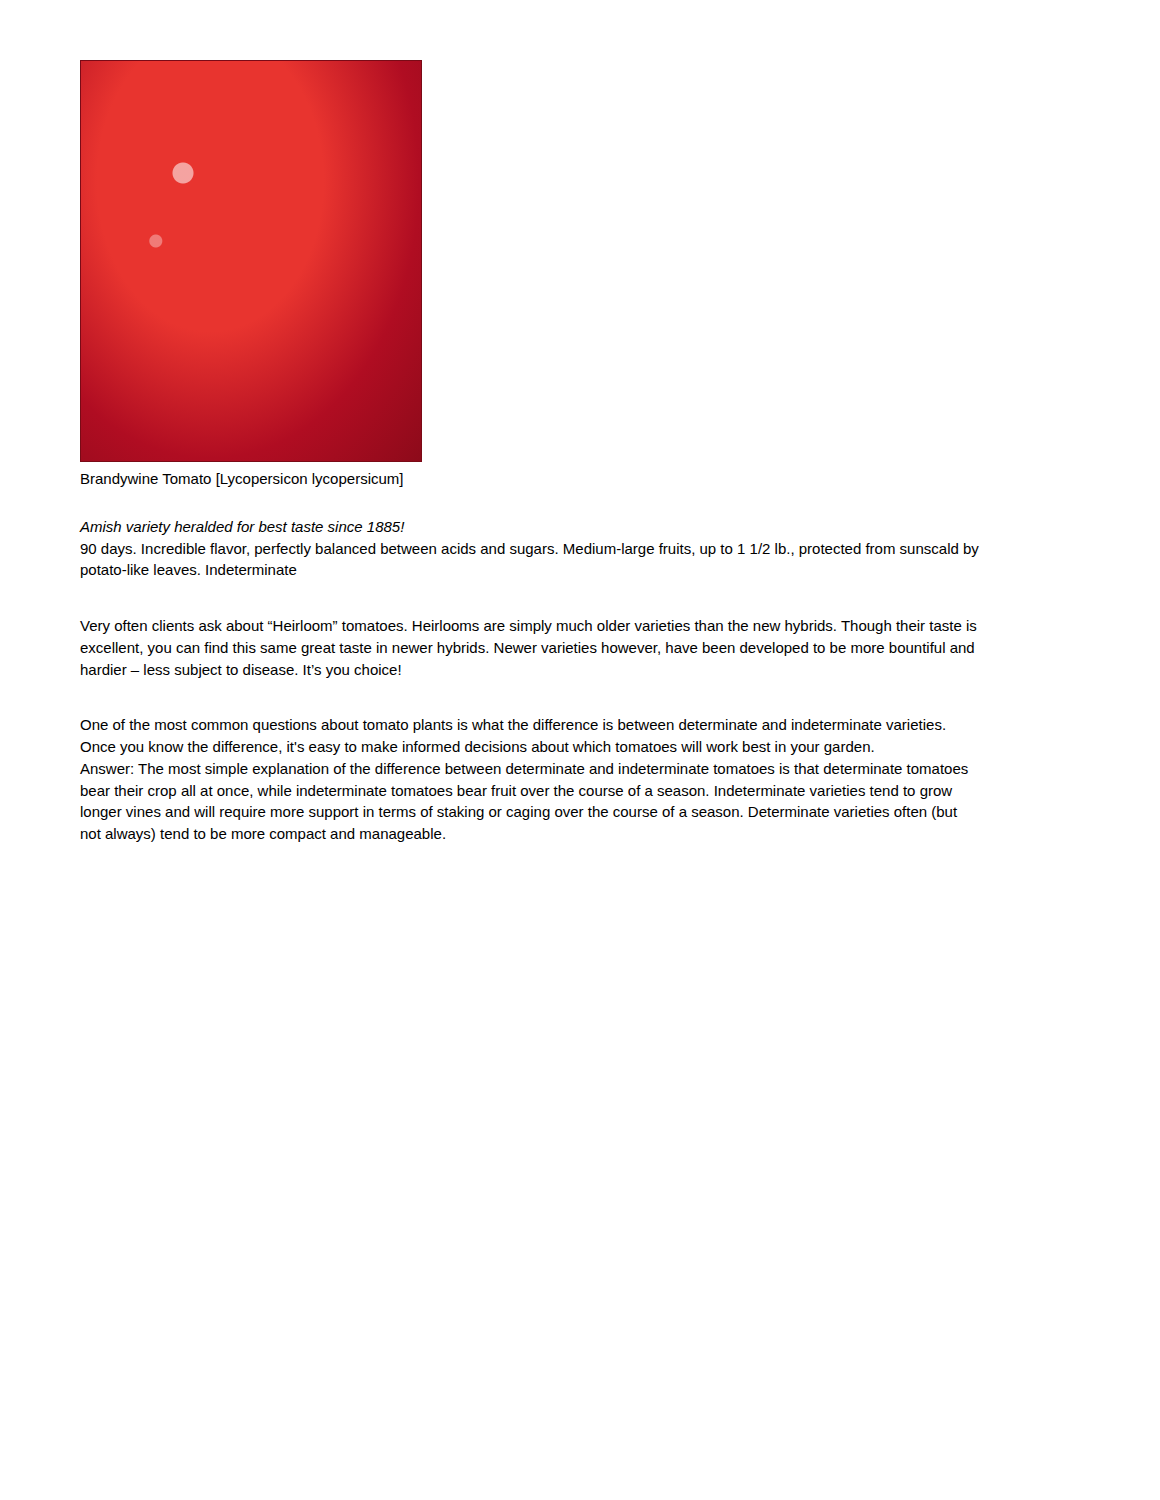Brandywine Tomato [Lycopersicon lycopersicum]
Amish variety heralded for best taste since 1885!
90 days. Incredible flavor, perfectly balanced between acids and sugars. Medium-large fruits, up to 1 1/2 lb., protected from sunscald by potato-like leaves. Indeterminate
Very often clients ask about “Heirloom” tomatoes. Heirlooms are simply much older varieties than the new hybrids. Though their taste is excellent, you can find this same great taste in newer hybrids. Newer varieties however, have been developed to be more bountiful and hardier – less subject to disease. It’s you choice!
One of the most common questions about tomato plants is what the difference is between determinate and indeterminate varieties. Once you know the difference, it's easy to make informed decisions about which tomatoes will work best in your garden.
Answer: The most simple explanation of the difference between determinate and indeterminate tomatoes is that determinate tomatoes bear their crop all at once, while indeterminate tomatoes bear fruit over the course of a season. Indeterminate varieties tend to grow longer vines and will require more support in terms of staking or caging over the course of a season. Determinate varieties often (but not always) tend to be more compact and manageable.